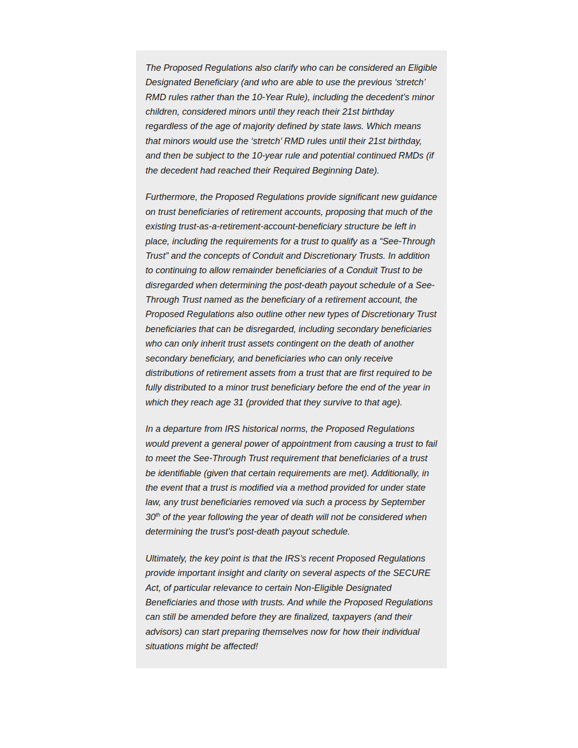The Proposed Regulations also clarify who can be considered an Eligible Designated Beneficiary (and who are able to use the previous ‘stretch’ RMD rules rather than the 10-Year Rule), including the decedent’s minor children, considered minors until they reach their 21st birthday regardless of the age of majority defined by state laws. Which means that minors would use the ‘stretch’ RMD rules until their 21st birthday, and then be subject to the 10-year rule and potential continued RMDs (if the decedent had reached their Required Beginning Date).
Furthermore, the Proposed Regulations provide significant new guidance on trust beneficiaries of retirement accounts, proposing that much of the existing trust-as-a-retirement-account-beneficiary structure be left in place, including the requirements for a trust to qualify as a “See-Through Trust” and the concepts of Conduit and Discretionary Trusts. In addition to continuing to allow remainder beneficiaries of a Conduit Trust to be disregarded when determining the post-death payout schedule of a See-Through Trust named as the beneficiary of a retirement account, the Proposed Regulations also outline other new types of Discretionary Trust beneficiaries that can be disregarded, including secondary beneficiaries who can only inherit trust assets contingent on the death of another secondary beneficiary, and beneficiaries who can only receive distributions of retirement assets from a trust that are first required to be fully distributed to a minor trust beneficiary before the end of the year in which they reach age 31 (provided that they survive to that age).
In a departure from IRS historical norms, the Proposed Regulations would prevent a general power of appointment from causing a trust to fail to meet the See-Through Trust requirement that beneficiaries of a trust be identifiable (given that certain requirements are met). Additionally, in the event that a trust is modified via a method provided for under state law, any trust beneficiaries removed via such a process by September 30th of the year following the year of death will not be considered when determining the trust’s post-death payout schedule.
Ultimately, the key point is that the IRS’s recent Proposed Regulations provide important insight and clarity on several aspects of the SECURE Act, of particular relevance to certain Non-Eligible Designated Beneficiaries and those with trusts. And while the Proposed Regulations can still be amended before they are finalized, taxpayers (and their advisors) can start preparing themselves now for how their individual situations might be affected!